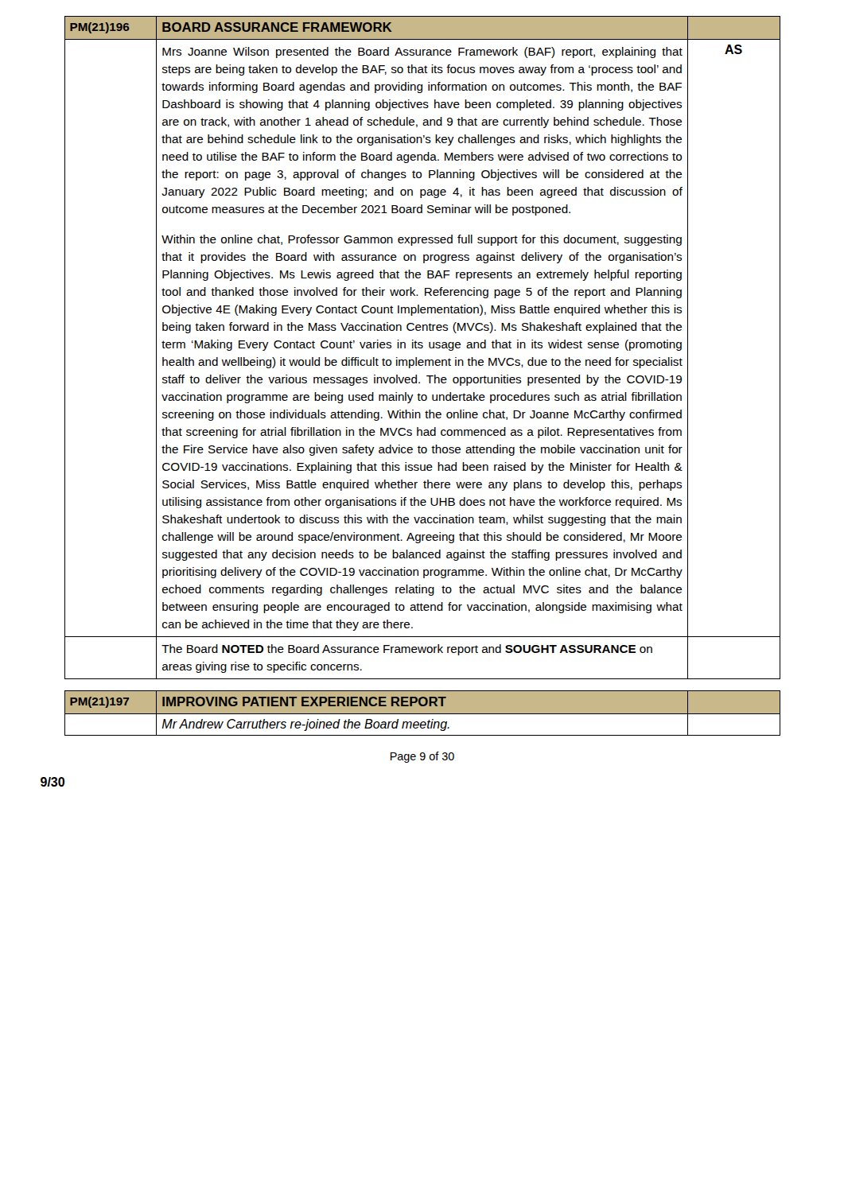| PM(21)196 | BOARD ASSURANCE FRAMEWORK | |
| | Mrs Joanne Wilson presented the Board Assurance Framework (BAF) report, explaining that steps are being taken to develop the BAF, so that its focus moves away from a ‘process tool’ and towards informing Board agendas and providing information on outcomes. This month, the BAF Dashboard is showing that 4 planning objectives have been completed. 39 planning objectives are on track, with another 1 ahead of schedule, and 9 that are currently behind schedule. Those that are behind schedule link to the organisation’s key challenges and risks, which highlights the need to utilise the BAF to inform the Board agenda. Members were advised of two corrections to the report: on page 3, approval of changes to Planning Objectives will be considered at the January 2022 Public Board meeting; and on page 4, it has been agreed that discussion of outcome measures at the December 2021 Board Seminar will be postponed. Within the online chat, Professor Gammon expressed full support for this document, suggesting that it provides the Board with assurance on progress against delivery of the organisation’s Planning Objectives. Ms Lewis agreed that the BAF represents an extremely helpful reporting tool and thanked those involved for their work. Referencing page 5 of the report and Planning Objective 4E (Making Every Contact Count Implementation), Miss Battle enquired whether this is being taken forward in the Mass Vaccination Centres (MVCs). Ms Shakeshaft explained that the term ‘Making Every Contact Count’ varies in its usage and that in its widest sense (promoting health and wellbeing) it would be difficult to implement in the MVCs, due to the need for specialist staff to deliver the various messages involved. The opportunities presented by the COVID-19 vaccination programme are being used mainly to undertake procedures such as atrial fibrillation screening on those individuals attending. Within the online chat, Dr Joanne McCarthy confirmed that screening for atrial fibrillation in the MVCs had commenced as a pilot. Representatives from the Fire Service have also given safety advice to those attending the mobile vaccination unit for COVID-19 vaccinations. Explaining that this issue had been raised by the Minister for Health & Social Services, Miss Battle enquired whether there were any plans to develop this, perhaps utilising assistance from other organisations if the UHB does not have the workforce required. Ms Shakeshaft undertook to discuss this with the vaccination team, whilst suggesting that the main challenge will be around space/environment. Agreeing that this should be considered, Mr Moore suggested that any decision needs to be balanced against the staffing pressures involved and prioritising delivery of the COVID-19 vaccination programme. Within the online chat, Dr McCarthy echoed comments regarding challenges relating to the actual MVC sites and the balance between ensuring people are encouraged to attend for vaccination, alongside maximising what can be achieved in the time that they are there. | AS |
| | The Board NOTED the Board Assurance Framework report and SOUGHT ASSURANCE on areas giving rise to specific concerns. | |
| PM(21)197 | IMPROVING PATIENT EXPERIENCE REPORT | |
| | Mr Andrew Carruthers re-joined the Board meeting. | |
Page 9 of 30
9/30